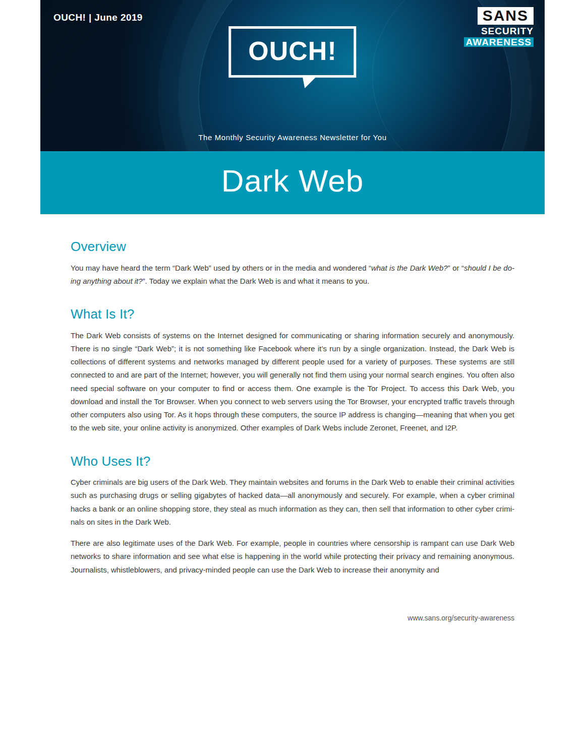OUCH! | June 2019
SANS SECURITY AWARENESS
OUCH!
The Monthly Security Awareness Newsletter for You
Dark Web
Overview
You may have heard the term “Dark Web” used by others or in the media and wondered “what is the Dark Web?” or “should I be doing anything about it?”. Today we explain what the Dark Web is and what it means to you.
What Is It?
The Dark Web consists of systems on the Internet designed for communicating or sharing information securely and anonymously. There is no single “Dark Web”; it is not something like Facebook where it’s run by a single organization. Instead, the Dark Web is collections of different systems and networks managed by different people used for a variety of purposes. These systems are still connected to and are part of the Internet; however, you will generally not find them using your normal search engines. You often also need special software on your computer to find or access them. One example is the Tor Project. To access this Dark Web, you download and install the Tor Browser. When you connect to web servers using the Tor Browser, your encrypted traffic travels through other computers also using Tor. As it hops through these computers, the source IP address is changing—meaning that when you get to the web site, your online activity is anonymized. Other examples of Dark Webs include Zeronet, Freenet, and I2P.
Who Uses It?
Cyber criminals are big users of the Dark Web. They maintain websites and forums in the Dark Web to enable their criminal activities such as purchasing drugs or selling gigabytes of hacked data—all anonymously and securely. For example, when a cyber criminal hacks a bank or an online shopping store, they steal as much information as they can, then sell that information to other cyber criminals on sites in the Dark Web.
There are also legitimate uses of the Dark Web. For example, people in countries where censorship is rampant can use Dark Web networks to share information and see what else is happening in the world while protecting their privacy and remaining anonymous. Journalists, whistleblowers, and privacy-minded people can use the Dark Web to increase their anonymity and
www.sans.org/security-awareness